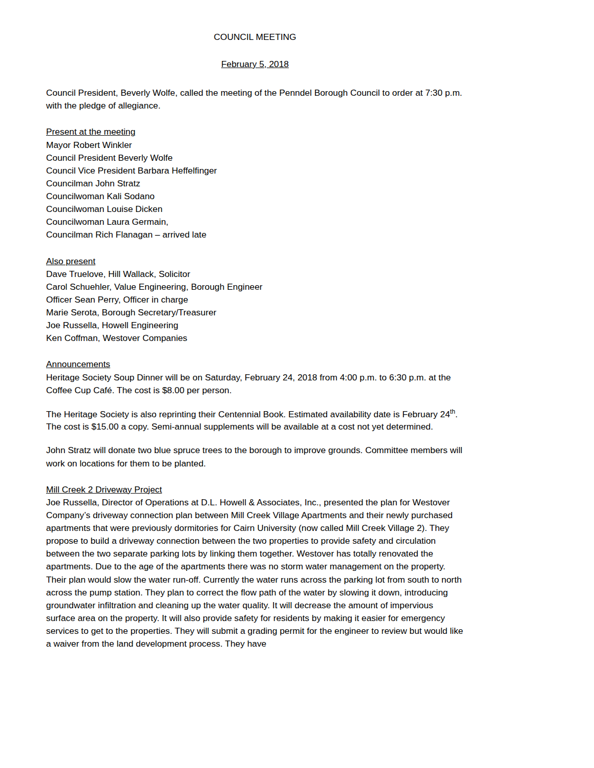COUNCIL MEETING
February 5, 2018
Council President, Beverly Wolfe, called the meeting of the Penndel Borough Council to order at 7:30 p.m. with the pledge of allegiance.
Present at the meeting
Mayor Robert Winkler
Council President Beverly Wolfe
Council Vice President Barbara Heffelfinger
Councilman John Stratz
Councilwoman Kali Sodano
Councilwoman Louise Dicken
Councilwoman Laura Germain,
Councilman Rich Flanagan – arrived late
Also present
Dave Truelove, Hill Wallack, Solicitor
Carol Schuehler, Value Engineering, Borough Engineer
Officer Sean Perry, Officer in charge
Marie Serota, Borough Secretary/Treasurer
Joe Russella, Howell Engineering
Ken Coffman, Westover Companies
Announcements
Heritage Society Soup Dinner will be on Saturday, February 24, 2018 from 4:00 p.m. to 6:30 p.m. at the Coffee Cup Café. The cost is $8.00 per person.
The Heritage Society is also reprinting their Centennial Book. Estimated availability date is February 24th. The cost is $15.00 a copy. Semi-annual supplements will be available at a cost not yet determined.
John Stratz will donate two blue spruce trees to the borough to improve grounds. Committee members will work on locations for them to be planted.
Mill Creek 2 Driveway Project
Joe Russella, Director of Operations at D.L. Howell & Associates, Inc., presented the plan for Westover Company’s driveway connection plan between Mill Creek Village Apartments and their newly purchased apartments that were previously dormitories for Cairn University (now called Mill Creek Village 2). They propose to build a driveway connection between the two properties to provide safety and circulation between the two separate parking lots by linking them together. Westover has totally renovated the apartments. Due to the age of the apartments there was no storm water management on the property. Their plan would slow the water run-off. Currently the water runs across the parking lot from south to north across the pump station. They plan to correct the flow path of the water by slowing it down, introducing groundwater infiltration and cleaning up the water quality. It will decrease the amount of impervious surface area on the property. It will also provide safety for residents by making it easier for emergency services to get to the properties. They will submit a grading permit for the engineer to review but would like a waiver from the land development process. They have